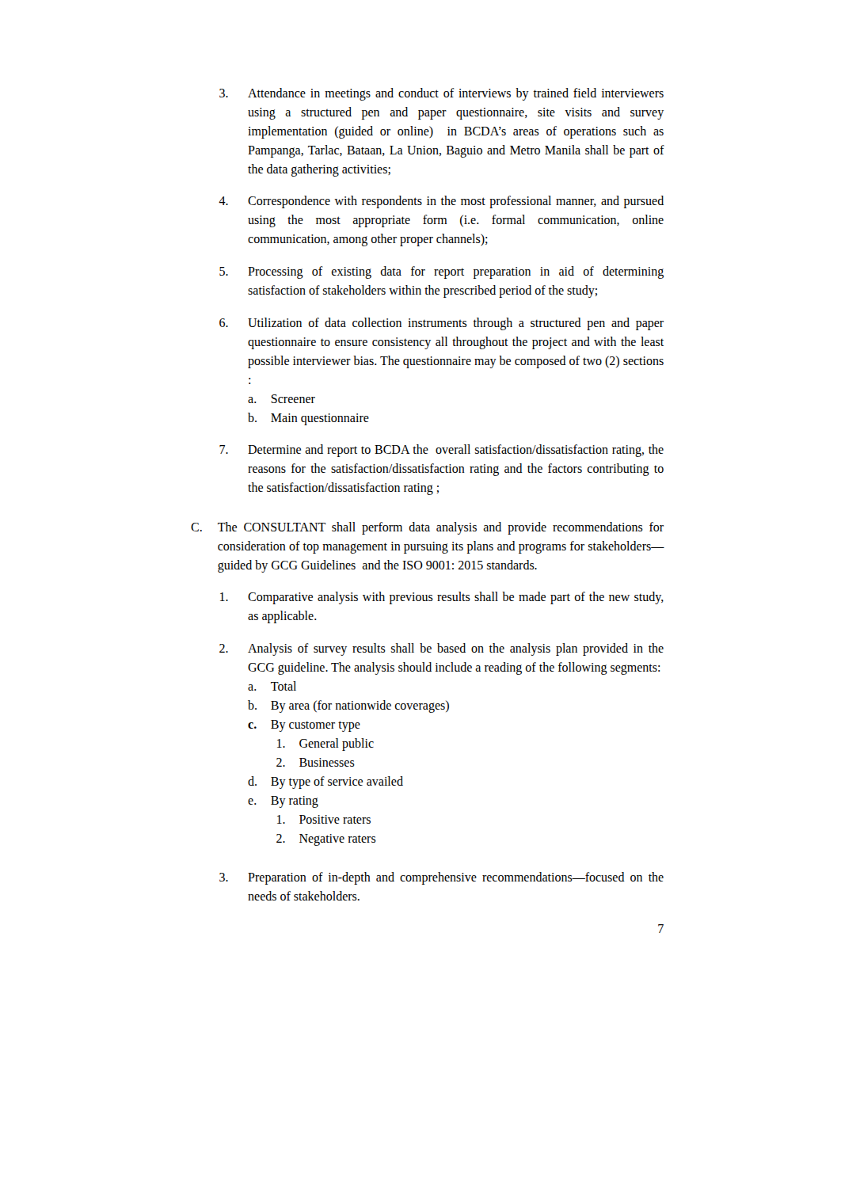3.
Attendance in meetings and conduct of interviews by trained field interviewers using a structured pen and paper questionnaire, site visits and survey implementation (guided or online) in BCDA’s areas of operations such as Pampanga, Tarlac, Bataan, La Union, Baguio and Metro Manila shall be part of the data gathering activities;
4.
Correspondence with respondents in the most professional manner, and pursued using the most appropriate form (i.e. formal communication, online communication, among other proper channels);
5.
Processing of existing data for report preparation in aid of determining satisfaction of stakeholders within the prescribed period of the study;
6.
Utilization of data collection instruments through a structured pen and paper questionnaire to ensure consistency all throughout the project and with the least possible interviewer bias. The questionnaire may be composed of two (2) sections :
a.
Screener
b.
Main questionnaire
7.
Determine and report to BCDA the overall satisfaction/dissatisfaction rating, the reasons for the satisfaction/dissatisfaction rating and the factors contributing to the satisfaction/dissatisfaction rating ;
C.
The CONSULTANT shall perform data analysis and provide recommendations for consideration of top management in pursuing its plans and programs for stakeholders—guided by GCG Guidelines and the ISO 9001: 2015 standards.
1.
Comparative analysis with previous results shall be made part of the new study, as applicable.
2.
Analysis of survey results shall be based on the analysis plan provided in the GCG guideline. The analysis should include a reading of the following segments:
a.
Total
b.
By area (for nationwide coverages)
c.
By customer type
1.
General public
2.
Businesses
d.
By type of service availed
e.
By rating
1.
Positive raters
2.
Negative raters
3.
Preparation of in-depth and comprehensive recommendations—focused on the needs of stakeholders.
7